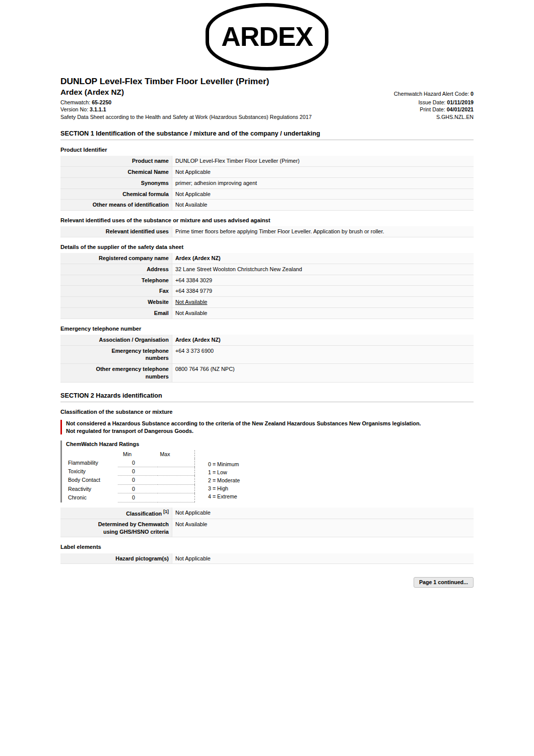ARDEX
DUNLOP Level-Flex Timber Floor Leveller (Primer)
Ardex (Ardex NZ)
Chemwatch Hazard Alert Code: 0
Chemwatch: 65-2250
Version No: 3.1.1.1
Safety Data Sheet according to the Health and Safety at Work (Hazardous Substances) Regulations 2017
Issue Date: 01/11/2019
Print Date: 04/01/2021
S.GHS.NZL.EN
SECTION 1 Identification of the substance / mixture and of the company / undertaking
Product Identifier
| Product name | DUNLOP Level-Flex Timber Floor Leveller (Primer) |
| Chemical Name | Not Applicable |
| Synonyms | primer; adhesion improving agent |
| Chemical formula | Not Applicable |
| Other means of identification | Not Available |
Relevant identified uses of the substance or mixture and uses advised against
| Relevant identified uses | Prime timer floors before applying Timber Floor Leveller. Application by brush or roller. |
Details of the supplier of the safety data sheet
| Registered company name | Ardex (Ardex NZ) |
| Address | 32 Lane Street Woolston Christchurch New Zealand |
| Telephone | +64 3384 3029 |
| Fax | +64 3384 9779 |
| Website | Not Available |
| Email | Not Available |
Emergency telephone number
| Association / Organisation | Ardex (Ardex NZ) |
| Emergency telephone numbers | +64 3 373 6900 |
| Other emergency telephone numbers | 0800 764 766 (NZ NPC) |
SECTION 2 Hazards identification
Classification of the substance or mixture
Not considered a Hazardous Substance according to the criteria of the New Zealand Hazardous Substances New Organisms legislation.
Not regulated for transport of Dangerous Goods.
ChemWatch Hazard Ratings
| | Min | Max | | |
| Flammability | 0 | | 0 = Minimum 1 = Low 2 = Moderate 3 = High 4 = Extreme |
| Toxicity | 0 | |
| Body Contact | 0 | |
| Reactivity | 0 | |
| Chronic | 0 | |
| Classification [1] | Not Applicable |
| Determined by Chemwatch using GHS/HSNO criteria | Not Available |
Label elements
| Hazard pictogram(s) | Not Applicable |
Page 1 continued...